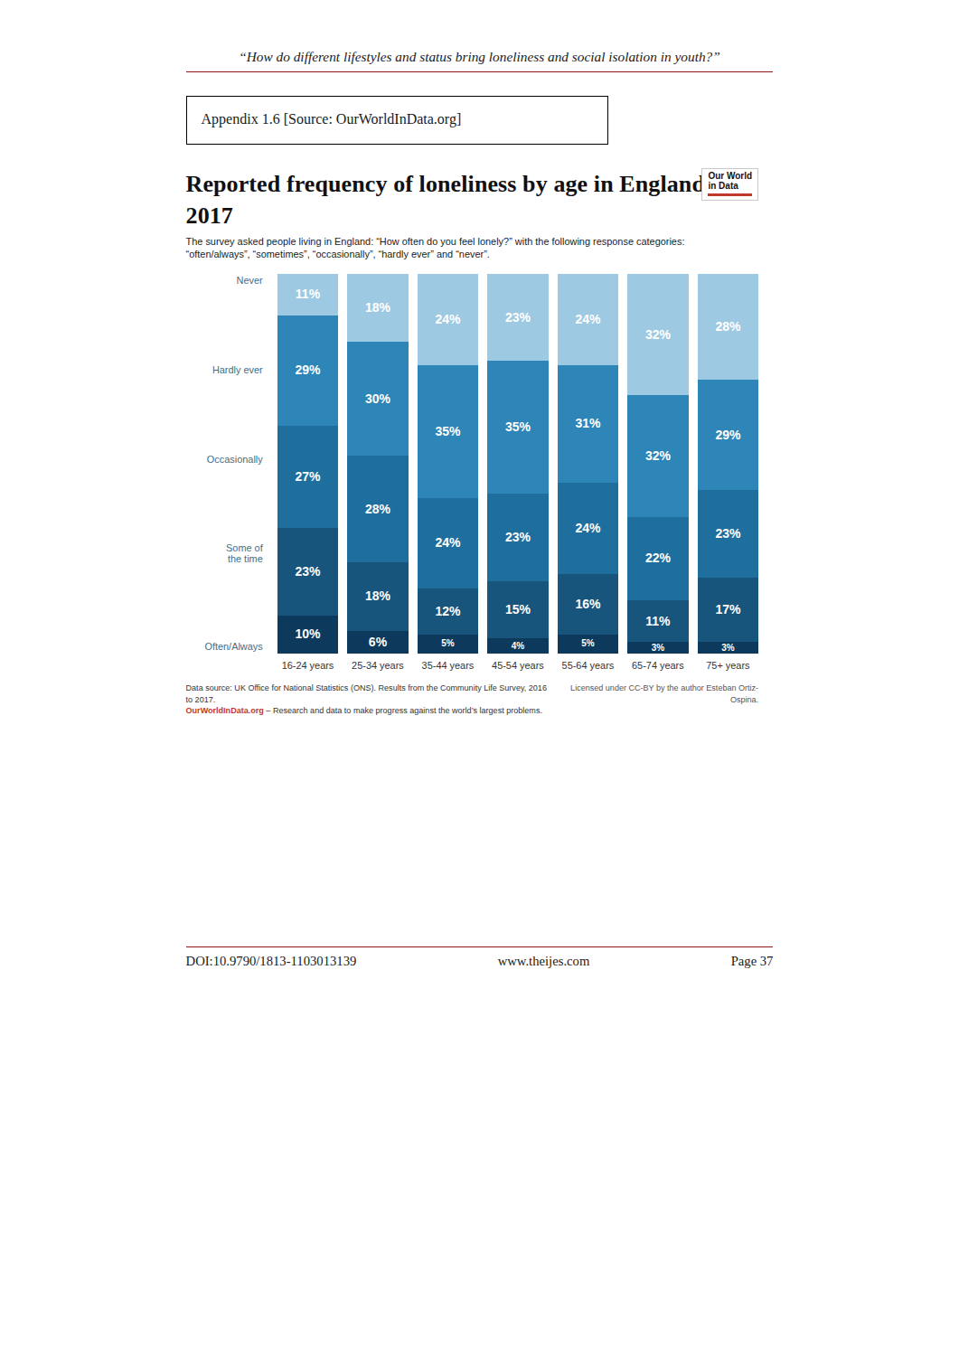“How do different lifestyles and status bring loneliness and social isolation in youth?”
Appendix 1.6 [Source: OurWorldInData.org]
Our World in Data
Reported frequency of loneliness by age in England, 2017
The survey asked people living in England: “How often do you feel lonely?” with the following response categories: “often/always”, “sometimes”, “occasionally”, “hardly ever” and “never”.
Never Hardly ever Occasionally Some of
the time Often/Always
11%
29%
27%
23%
10%
18%
30%
28%
18%
6%
24%
35%
24%
12%
5%
23%
35%
23%
15%
4%
24%
31%
24%
16%
5%
32%
32%
22%
11%
3%
28%
29%
23%
17%
3%
16-24 years
25-34 years
35-44 years
45-54 years
55-64 years
65-74 years
75+ years
Data source: UK Office for National Statistics (ONS). Results from the Community Life Survey, 2016 to 2017.
OurWorldInData.org – Research and data to make progress against the world’s largest problems.
Licensed under CC-BY by the author Esteban Ortiz-Ospina.
DOI:10.9790/1813-1103013139
www.theijes.com
Page 37